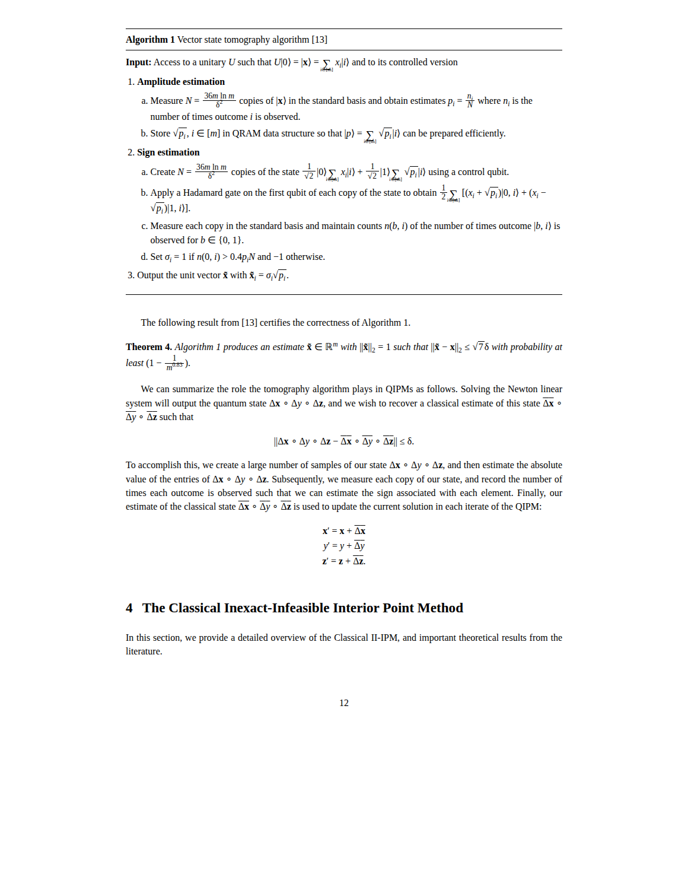Algorithm 1 Vector state tomography algorithm [13]
Input: Access to a unitary U such that U|0⟩ = |x⟩ = ∑i∈[m] xi|i⟩ and to its controlled version
Amplitude estimation
Measure N = 36m ln m δ2 copies of |x⟩ in the standard basis and obtain estimates pi = ni N where ni is the number of times outcome i is observed.
Store √pi, i ∈ [m] in QRAM data structure so that |p⟩ = ∑i∈[m]√pi|i⟩ can be prepared efficiently.
Sign estimation
Create N = 36m ln m δ2 copies of the state 1√2|0⟩∑i∈[m] xi|i⟩ + 1√2|1⟩∑i∈[m]√pi|i⟩ using a control qubit.
Apply a Hadamard gate on the first qubit of each copy of the state to obtain 12∑i∈[m][(xi + √pi)|0, i⟩ + (xi − √pi)|1, i⟩].
Measure each copy in the standard basis and maintain counts n(b, i) of the number of times outcome |b, i⟩ is observed for b ∈ {0, 1}.
Set σi = 1 if n(0, i) > 0.4piN and −1 otherwise.
Output the unit vector x̃ with x̃i = σi√pi.
The following result from [13] certifies the correctness of Algorithm 1.
Theorem 4. Algorithm 1 produces an estimate x̃ ∈ ℝm with ||x̃||2 = 1 such that ||x̃ − x||2 ≤ √7δ with probability at least (1 − 1 m0.83).
We can summarize the role the tomography algorithm plays in QIPMs as follows. Solving the Newton linear system will output the quantum state Δx ∘ Δy ∘ Δz, and we wish to recover a classical estimate of this state Δx ∘ Δy ∘ Δz such that
||Δx ∘ Δy ∘ Δz − Δx ∘ Δy ∘ Δz|| ≤ δ.
To accomplish this, we create a large number of samples of our state Δx ∘ Δy ∘ Δz, and then estimate the absolute value of the entries of Δx ∘ Δy ∘ Δz. Subsequently, we measure each copy of our state, and record the number of times each outcome is observed such that we can estimate the sign associated with each element. Finally, our estimate of the classical state Δx ∘ Δy ∘ Δz is used to update the current solution in each iterate of the QIPM:
x′ = x + Δx
y′ = y + Δy
z′ = z + Δz.
4 The Classical Inexact-Infeasible Interior Point Method
In this section, we provide a detailed overview of the Classical II-IPM, and important theoretical results from the literature.
12